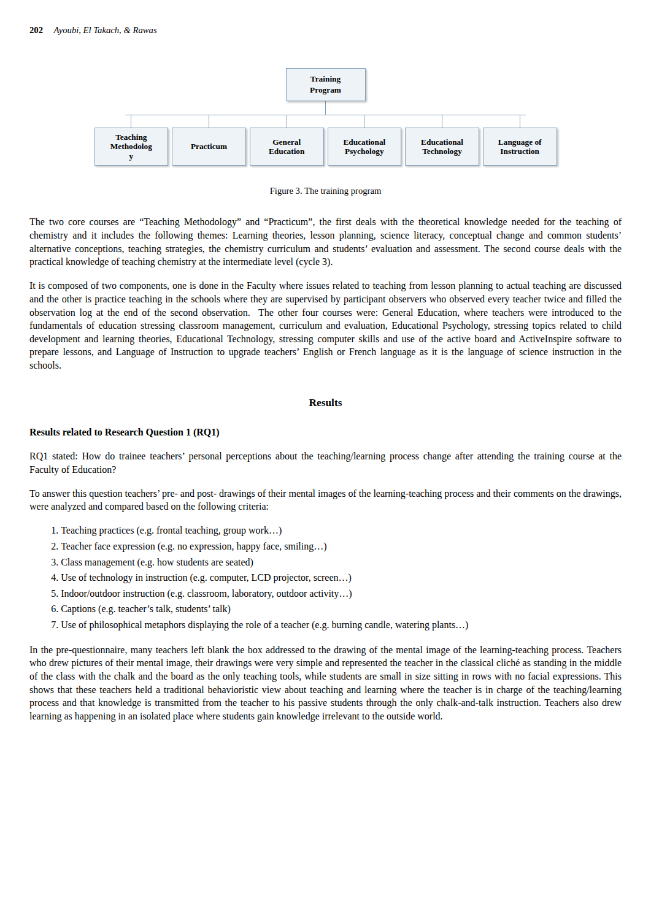202 Ayoubi, El Takach, & Rawas
Training
Program
Teaching
Methodolog
y
Practicum
General
Education
Educational
Psychology
Educational
Technology
Language of
Instruction
Figure 3. The training program
The two core courses are “Teaching Methodology” and “Practicum”, the first deals with the theoretical knowledge needed for the teaching of chemistry and it includes the following themes: Learning theories, lesson planning, science literacy, conceptual change and common students’ alternative conceptions, teaching strategies, the chemistry curriculum and students’ evaluation and assessment. The second course deals with the practical knowledge of teaching chemistry at the intermediate level (cycle 3).
It is composed of two components, one is done in the Faculty where issues related to teaching from lesson planning to actual teaching are discussed and the other is practice teaching in the schools where they are supervised by participant observers who observed every teacher twice and filled the observation log at the end of the second observation. The other four courses were: General Education, where teachers were introduced to the fundamentals of education stressing classroom management, curriculum and evaluation, Educational Psychology, stressing topics related to child development and learning theories, Educational Technology, stressing computer skills and use of the active board and ActiveInspire software to prepare lessons, and Language of Instruction to upgrade teachers’ English or French language as it is the language of science instruction in the schools.
Results
Results related to Research Question 1 (RQ1)
RQ1 stated: How do trainee teachers’ personal perceptions about the teaching/learning process change after attending the training course at the Faculty of Education?
To answer this question teachers’ pre- and post- drawings of their mental images of the learning-teaching process and their comments on the drawings, were analyzed and compared based on the following criteria:
Teaching practices (e.g. frontal teaching, group work…)
Teacher face expression (e.g. no expression, happy face, smiling…)
Class management (e.g. how students are seated)
Use of technology in instruction (e.g. computer, LCD projector, screen…)
Indoor/outdoor instruction (e.g. classroom, laboratory, outdoor activity…)
Captions (e.g. teacher’s talk, students’ talk)
Use of philosophical metaphors displaying the role of a teacher (e.g. burning candle, watering plants…)
In the pre-questionnaire, many teachers left blank the box addressed to the drawing of the mental image of the learning-teaching process. Teachers who drew pictures of their mental image, their drawings were very simple and represented the teacher in the classical cliché as standing in the middle of the class with the chalk and the board as the only teaching tools, while students are small in size sitting in rows with no facial expressions. This shows that these teachers held a traditional behavioristic view about teaching and learning where the teacher is in charge of the teaching/learning process and that knowledge is transmitted from the teacher to his passive students through the only chalk-and-talk instruction. Teachers also drew learning as happening in an isolated place where students gain knowledge irrelevant to the outside world.